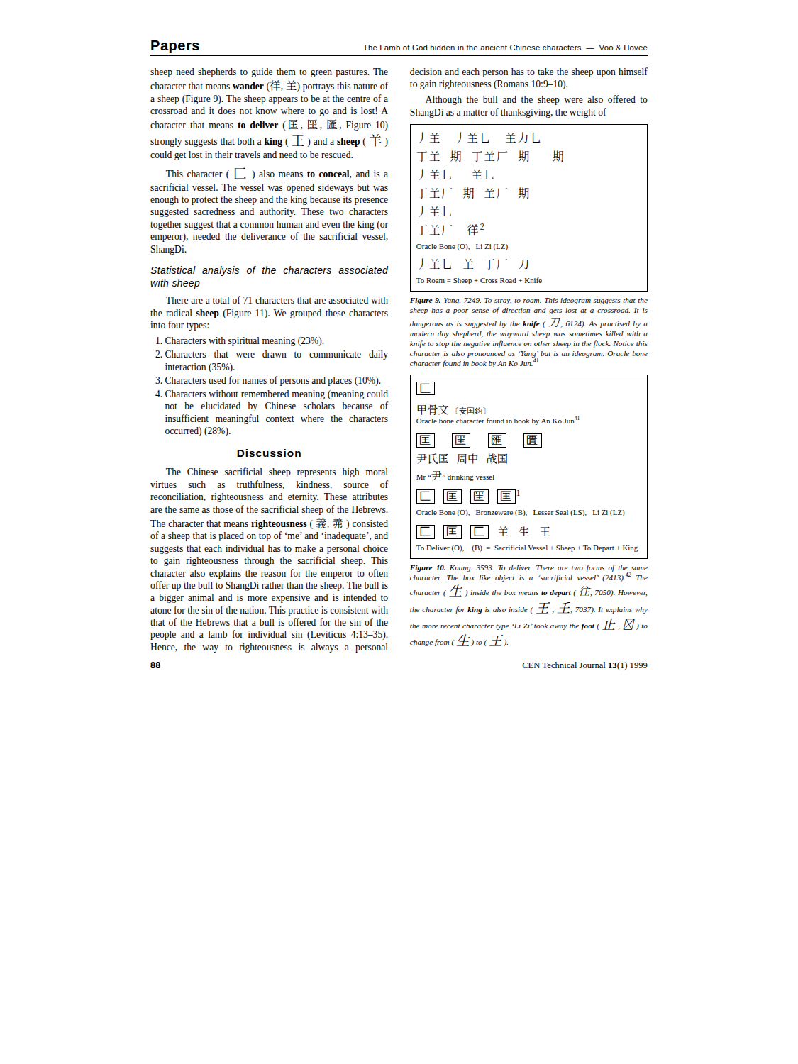Papers
The Lamb of God hidden in the ancient Chinese characters — Voo & Hovee
sheep need shepherds to guide them to green pastures. The character that means wander (徉, 𦍌) portrays this nature of a sheep (Figure 9). The sheep appears to be at the centre of a crossroad and it does not know where to go and is lost! A character that means to deliver (匡, 匩, 匯, Figure 10) strongly suggests that both a king ( 王 ) and a sheep ( 羊 ) could get lost in their travels and need to be rescued.
This character ( 匚 ) also means to conceal, and is a sacrificial vessel. The vessel was opened sideways but was enough to protect the sheep and the king because its presence suggested sacredness and authority. These two characters together suggest that a common human and even the king (or emperor), needed the deliverance of the sacrificial vessel, ShangDi.
Statistical analysis of the characters associated with sheep
There are a total of 71 characters that are associated with the radical sheep (Figure 11). We grouped these characters into four types:
Characters with spiritual meaning (23%).
Characters that were drawn to communicate daily interaction (35%).
Characters used for names of persons and places (10%).
Characters without remembered meaning (meaning could not be elucidated by Chinese scholars because of insufficient meaningful context where the characters occurred) (28%).
Discussion
The Chinese sacrificial sheep represents high moral virtues such as truthfulness, kindness, source of reconciliation, righteousness and eternity. These attributes are the same as those of the sacrificial sheep of the Hebrews. The character that means righteousness ( 義, 羛 ) consisted of a sheep that is placed on top of ‘me’ and ‘inadequate’, and suggests that each individual has to make a personal choice to gain righteousness through the sacrificial sheep. This character also explains the reason for the emperor to often offer up the bull to ShangDi rather than the sheep. The bull is a bigger animal and is more expensive and is intended to atone for the sin of the nation. This practice is consistent with that of the Hebrews that a bull is offered for the sin of the people and a lamb for individual sin (Leviticus 4:13–35). Hence, the way to righteousness is always a personal decision and each person has to take the sheep upon himself to gain righteousness (Romans 10:9–10).
Although the bull and the sheep were also offered to ShangDi as a matter of thanksgiving, the weight of
丿𦍌 丿𦍌乚 𦍌力乚
丁𦍌 期 丁𦍌厂 期 期
丿𦍌乚 𦍌乚
丁𦍌厂 期 𦍌厂 期
丿𦍌乚
丁𦍌厂 徉2
Oracle Bone (O), Li Zi (LZ)
丿𦍌乚 𦍌 丁厂 刀
To Roam = Sheep + Cross Road + Knife
Figure 9. Yang. 7249. To stray, to roam. This ideogram suggests that the sheep has a poor sense of direction and gets lost at a crossroad. It is dangerous as is suggested by the knife ( 刀, 6124). As practised by a modern day shepherd, the wayward sheep was sometimes killed with a knife to stop the negative influence on other sheep in the flock. Notice this character is also pronounced as ‘Yang’ but is an ideogram. Oracle bone character found in book by An Ko Jun.41
匚
甲骨文 〔安国鈞〕
Oracle bone character found in book by An Ko Jun41
匡 匩 匯 匱
尹氏匡 周中 战国
Mr “尹” drinking vessel
匚 匡 匩 匡1
Oracle Bone (O), Bronzeware (B), Lesser Seal (LS), Li Zi (LZ)
匚 匡 匚 𦍌 生 王
To Deliver (O), (B) = Sacrificial Vessel + Sheep + To Depart + King
Figure 10. Kuang. 3593. To deliver. There are two forms of the same character. The box like object is a ‘sacrificial vessel’ (2413).42 The character ( 生 ) inside the box means to depart ( 往, 7050). However, the character for king is also inside ( 王 , 𡈼, 7037). It explains why the more recent character type ‘Li Zi’ took away the foot ( 止 , 𣥂 ) to change from ( 生 ) to ( 王 ).
88
CEN Technical Journal 13(1) 1999